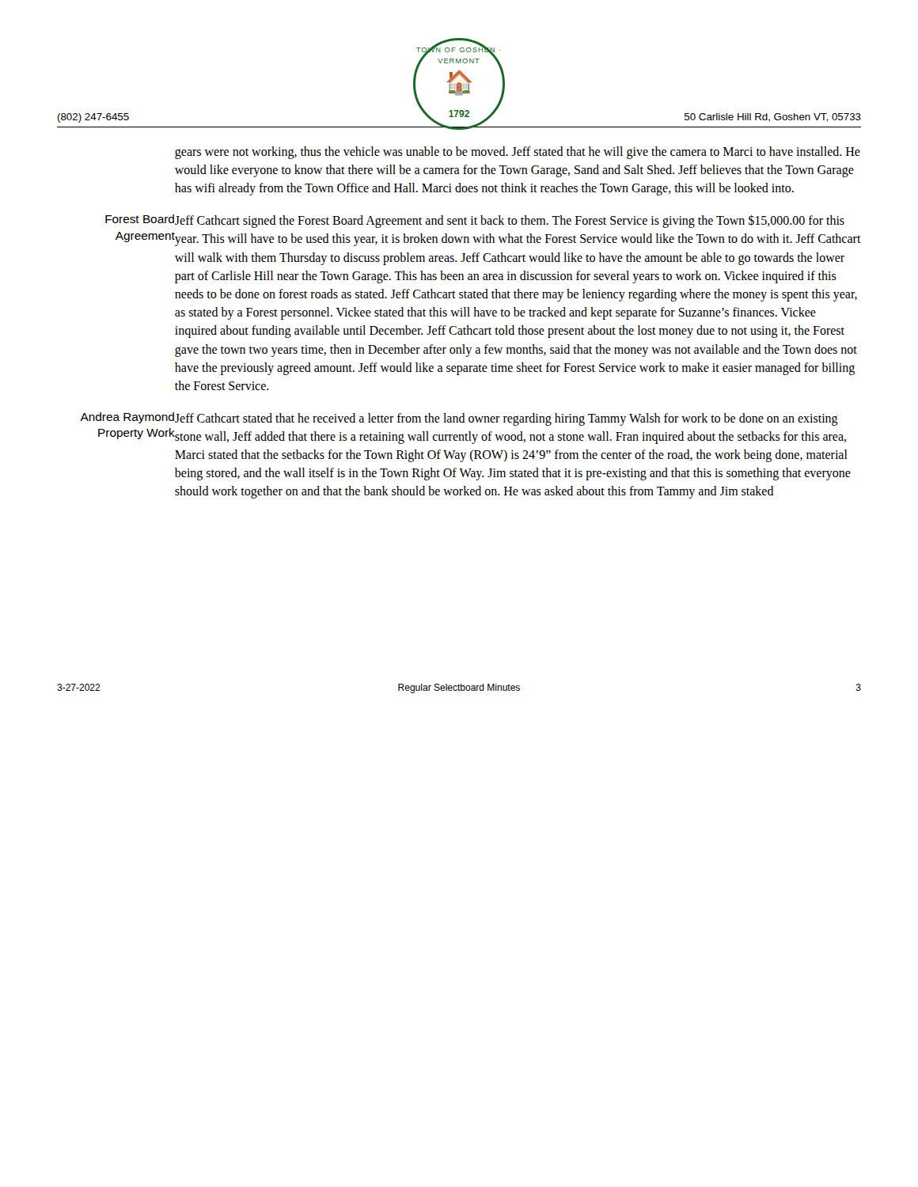TOWN OF GOSHEN · VERMONT
🏠
1792
(802) 247-6455
50 Carlisle Hill Rd, Goshen VT, 05733
| | gears were not working, thus the vehicle was unable to be moved. Jeff stated that he will give the camera to Marci to have installed. He would like everyone to know that there will be a camera for the Town Garage, Sand and Salt Shed. Jeff believes that the Town Garage has wifi already from the Town Office and Hall. Marci does not think it reaches the Town Garage, this will be looked into. |
| Forest Board Agreement | Jeff Cathcart signed the Forest Board Agreement and sent it back to them. The Forest Service is giving the Town $15,000.00 for this year. This will have to be used this year, it is broken down with what the Forest Service would like the Town to do with it. Jeff Cathcart will walk with them Thursday to discuss problem areas. Jeff Cathcart would like to have the amount be able to go towards the lower part of Carlisle Hill near the Town Garage. This has been an area in discussion for several years to work on. Vickee inquired if this needs to be done on forest roads as stated. Jeff Cathcart stated that there may be leniency regarding where the money is spent this year, as stated by a Forest personnel. Vickee stated that this will have to be tracked and kept separate for Suzanne’s finances. Vickee inquired about funding available until December. Jeff Cathcart told those present about the lost money due to not using it, the Forest gave the town two years time, then in December after only a few months, said that the money was not available and the Town does not have the previously agreed amount. Jeff would like a separate time sheet for Forest Service work to make it easier managed for billing the Forest Service. |
| Andrea Raymond Property Work | Jeff Cathcart stated that he received a letter from the land owner regarding hiring Tammy Walsh for work to be done on an existing stone wall, Jeff added that there is a retaining wall currently of wood, not a stone wall. Fran inquired about the setbacks for this area, Marci stated that the setbacks for the Town Right Of Way (ROW) is 24’9” from the center of the road, the work being done, material being stored, and the wall itself is in the Town Right Of Way. Jim stated that it is pre-existing and that this is something that everyone should work together on and that the bank should be worked on. He was asked about this from Tammy and Jim staked |
3-27-2022
Regular Selectboard Minutes
3